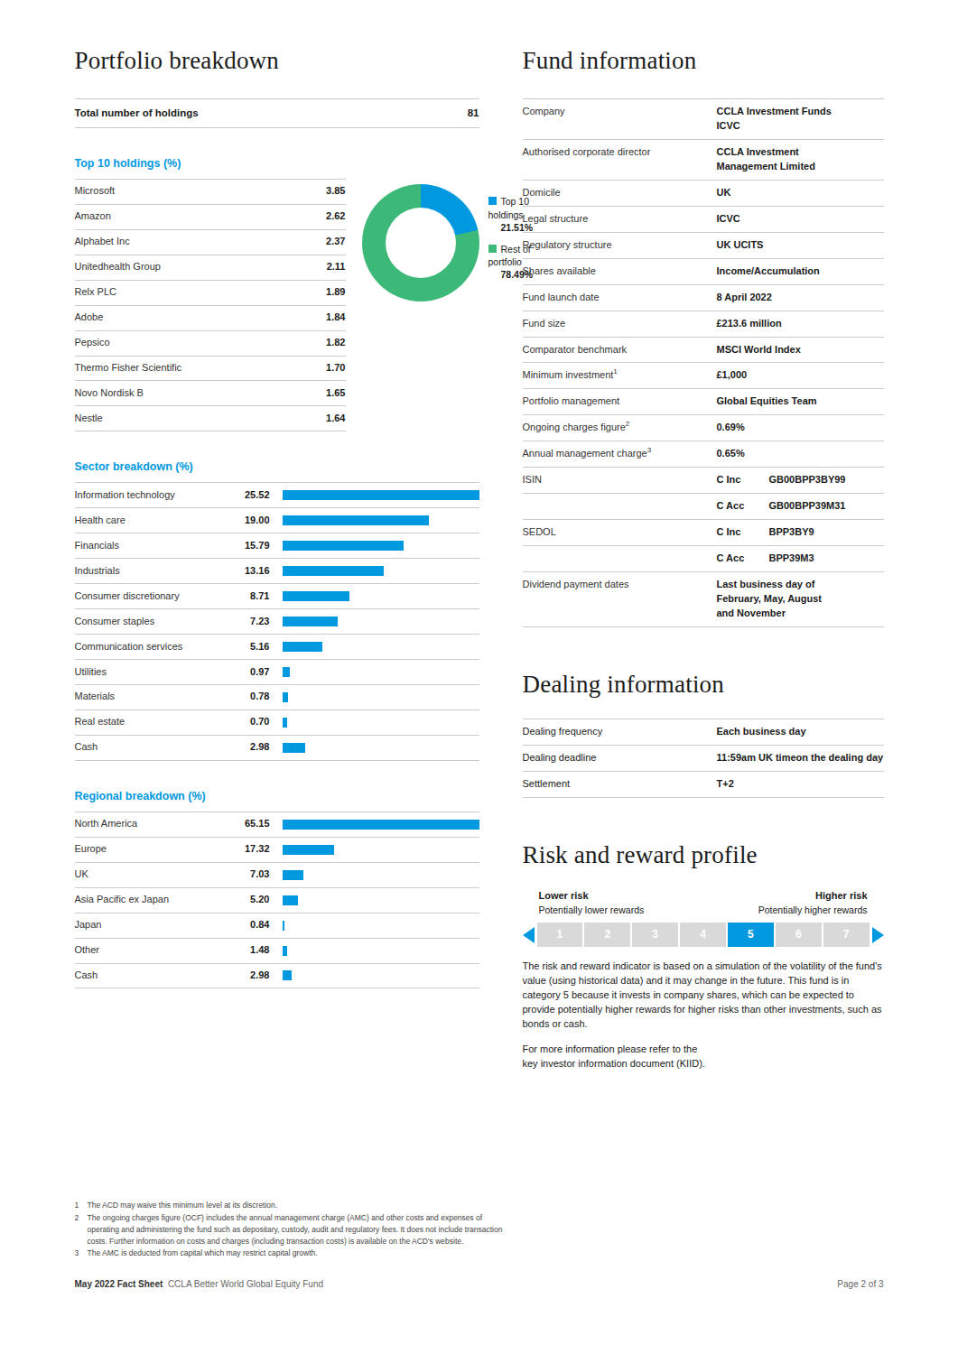Portfolio breakdown
| Total number of holdings | 81 |
Top 10 holdings (%)
| Microsoft | 3.85 |
| Amazon | 2.62 |
| Alphabet Inc | 2.37 |
| Unitedhealth Group | 2.11 |
| Relx PLC | 1.89 |
| Adobe | 1.84 |
| Pepsico | 1.82 |
| Thermo Fisher Scientific | 1.70 |
| Novo Nordisk B | 1.65 |
| Nestle | 1.64 |
Top 10 holdings21.51%
Rest of portfolio78.49%
Sector breakdown (%)
| Information technology | 25.52 | |
| Health care | 19.00 | |
| Financials | 15.79 | |
| Industrials | 13.16 | |
| Consumer discretionary | 8.71 | |
| Consumer staples | 7.23 | |
| Communication services | 5.16 | |
| Utilities | 0.97 | |
| Materials | 0.78 | |
| Real estate | 0.70 | |
| Cash | 2.98 | |
Regional breakdown (%)
| North America | 65.15 | |
| Europe | 17.32 | |
| UK | 7.03 | |
| Asia Pacific ex Japan | 5.20 | |
| Japan | 0.84 | |
| Other | 1.48 | |
| Cash | 2.98 | |
Fund information
| Company | CCLA Investment Funds ICVC |
| Authorised corporate director | CCLA Investment Management Limited |
| Domicile | UK |
| Legal structure | ICVC |
| Regulatory structure | UK UCITS |
| Shares available | Income/Accumulation |
| Fund launch date | 8 April 2022 |
| Fund size | £213.6 million |
| Comparator benchmark | MSCI World Index |
| Minimum investment 1 | £1,000 |
| Portfolio management | Global Equities Team |
| Ongoing charges figure 2 | 0.69% |
| Annual management charge 3 | 0.65% |
| ISIN | C Inc GB00BPP3BY99 |
| | C Acc GB00BPP39M31 |
| SEDOL | C Inc BPP3BY9 |
| | C Acc BPP39M3 |
| Dividend payment dates | Last business day of February, May, August and November |
Dealing information
| Dealing frequency | Each business day |
| Dealing deadline | 11:59am UK time on the dealing day |
| Settlement | T+2 |
Risk and reward profile
Lower risk
Potentially lower rewards
Higher risk
Potentially higher rewards
1
2
3
4
5
6
7
The risk and reward indicator is based on a simulation of the volatility of the fund's value (using historical data) and it may change in the future. This fund is in category 5 because it invests in company shares, which can be expected to provide potentially higher rewards for higher risks than other investments, such as bonds or cash.
For more information please refer to the
key investor information document (KIID).
1 The ACD may waive this minimum level at its discretion.
2 The ongoing charges figure (OCF) includes the annual management charge (AMC) and other costs and expenses of
operating and administering the fund such as depositary, custody, audit and regulatory fees. It does not include transaction
costs. Further information on costs and charges (including transaction costs) is available on the ACD's website.
3 The AMC is deducted from capital which may restrict capital growth.
May 2022 Fact Sheet CCLA Better World Global Equity Fund
Page 2 of 3